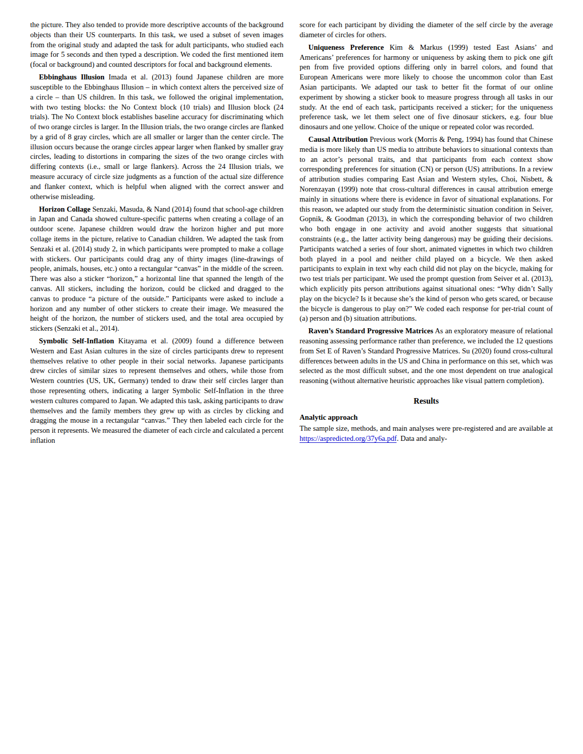the picture. They also tended to provide more descriptive accounts of the background objects than their US counterparts. In this task, we used a subset of seven images from the original study and adapted the task for adult participants, who studied each image for 5 seconds and then typed a description. We coded the first mentioned item (focal or background) and counted descriptors for focal and background elements.
Ebbinghaus Illusion Imada et al. (2013) found Japanese children are more susceptible to the Ebbinghaus Illusion – in which context alters the perceived size of a circle – than US children. In this task, we followed the original implementation, with two testing blocks: the No Context block (10 trials) and Illusion block (24 trials). The No Context block establishes baseline accuracy for discriminating which of two orange circles is larger. In the Illusion trials, the two orange circles are flanked by a grid of 8 gray circles, which are all smaller or larger than the center circle. The illusion occurs because the orange circles appear larger when flanked by smaller gray circles, leading to distortions in comparing the sizes of the two orange circles with differing contexts (i.e., small or large flankers). Across the 24 Illusion trials, we measure accuracy of circle size judgments as a function of the actual size difference and flanker context, which is helpful when aligned with the correct answer and otherwise misleading.
Horizon Collage Senzaki, Masuda, & Nand (2014) found that school-age children in Japan and Canada showed culture-specific patterns when creating a collage of an outdoor scene. Japanese children would draw the horizon higher and put more collage items in the picture, relative to Canadian children. We adapted the task from Senzaki et al. (2014) study 2, in which participants were prompted to make a collage with stickers. Our participants could drag any of thirty images (line-drawings of people, animals, houses, etc.) onto a rectangular “canvas” in the middle of the screen. There was also a sticker “horizon,” a horizontal line that spanned the length of the canvas. All stickers, including the horizon, could be clicked and dragged to the canvas to produce “a picture of the outside.” Participants were asked to include a horizon and any number of other stickers to create their image. We measured the height of the horizon, the number of stickers used, and the total area occupied by stickers (Senzaki et al., 2014).
Symbolic Self-Inflation Kitayama et al. (2009) found a difference between Western and East Asian cultures in the size of circles participants drew to represent themselves relative to other people in their social networks. Japanese participants drew circles of similar sizes to represent themselves and others, while those from Western countries (US, UK, Germany) tended to draw their self circles larger than those representing others, indicating a larger Symbolic Self-Inflation in the three western cultures compared to Japan. We adapted this task, asking participants to draw themselves and the family members they grew up with as circles by clicking and dragging the mouse in a rectangular “canvas.” They then labeled each circle for the person it represents. We measured the diameter of each circle and calculated a percent inflation
score for each participant by dividing the diameter of the self circle by the average diameter of circles for others.
Uniqueness Preference Kim & Markus (1999) tested East Asians’ and Americans’ preferences for harmony or uniqueness by asking them to pick one gift pen from five provided options differing only in barrel colors, and found that European Americans were more likely to choose the uncommon color than East Asian participants. We adapted our task to better fit the format of our online experiment by showing a sticker book to measure progress through all tasks in our study. At the end of each task, participants received a sticker; for the uniqueness preference task, we let them select one of five dinosaur stickers, e.g. four blue dinosaurs and one yellow. Choice of the unique or repeated color was recorded.
Causal Attribution Previous work (Morris & Peng, 1994) has found that Chinese media is more likely than US media to attribute behaviors to situational contexts than to an actor’s personal traits, and that participants from each context show corresponding preferences for situation (CN) or person (US) attributions. In a review of attribution studies comparing East Asian and Western styles, Choi, Nisbett, & Norenzayan (1999) note that cross-cultural differences in causal attribution emerge mainly in situations where there is evidence in favor of situational explanations. For this reason, we adapted our study from the deterministic situation condition in Seiver, Gopnik, & Goodman (2013), in which the corresponding behavior of two children who both engage in one activity and avoid another suggests that situational constraints (e.g., the latter activity being dangerous) may be guiding their decisions. Participants watched a series of four short, animated vignettes in which two children both played in a pool and neither child played on a bicycle. We then asked participants to explain in text why each child did not play on the bicycle, making for two test trials per participant. We used the prompt question from Seiver et al. (2013), which explicitly pits person attributions against situational ones: “Why didn’t Sally play on the bicycle? Is it because she’s the kind of person who gets scared, or because the bicycle is dangerous to play on?” We coded each response for per-trial count of (a) person and (b) situation attributions.
Raven’s Standard Progressive Matrices As an exploratory measure of relational reasoning assessing performance rather than preference, we included the 12 questions from Set E of Raven’s Standard Progressive Matrices. Su (2020) found cross-cultural differences between adults in the US and China in performance on this set, which was selected as the most difficult subset, and the one most dependent on true analogical reasoning (without alternative heuristic approaches like visual pattern completion).
Results
Analytic approach
The sample size, methods, and main analyses were pre-registered and are available at https://aspredicted.org/37y6a.pdf. Data and analy-